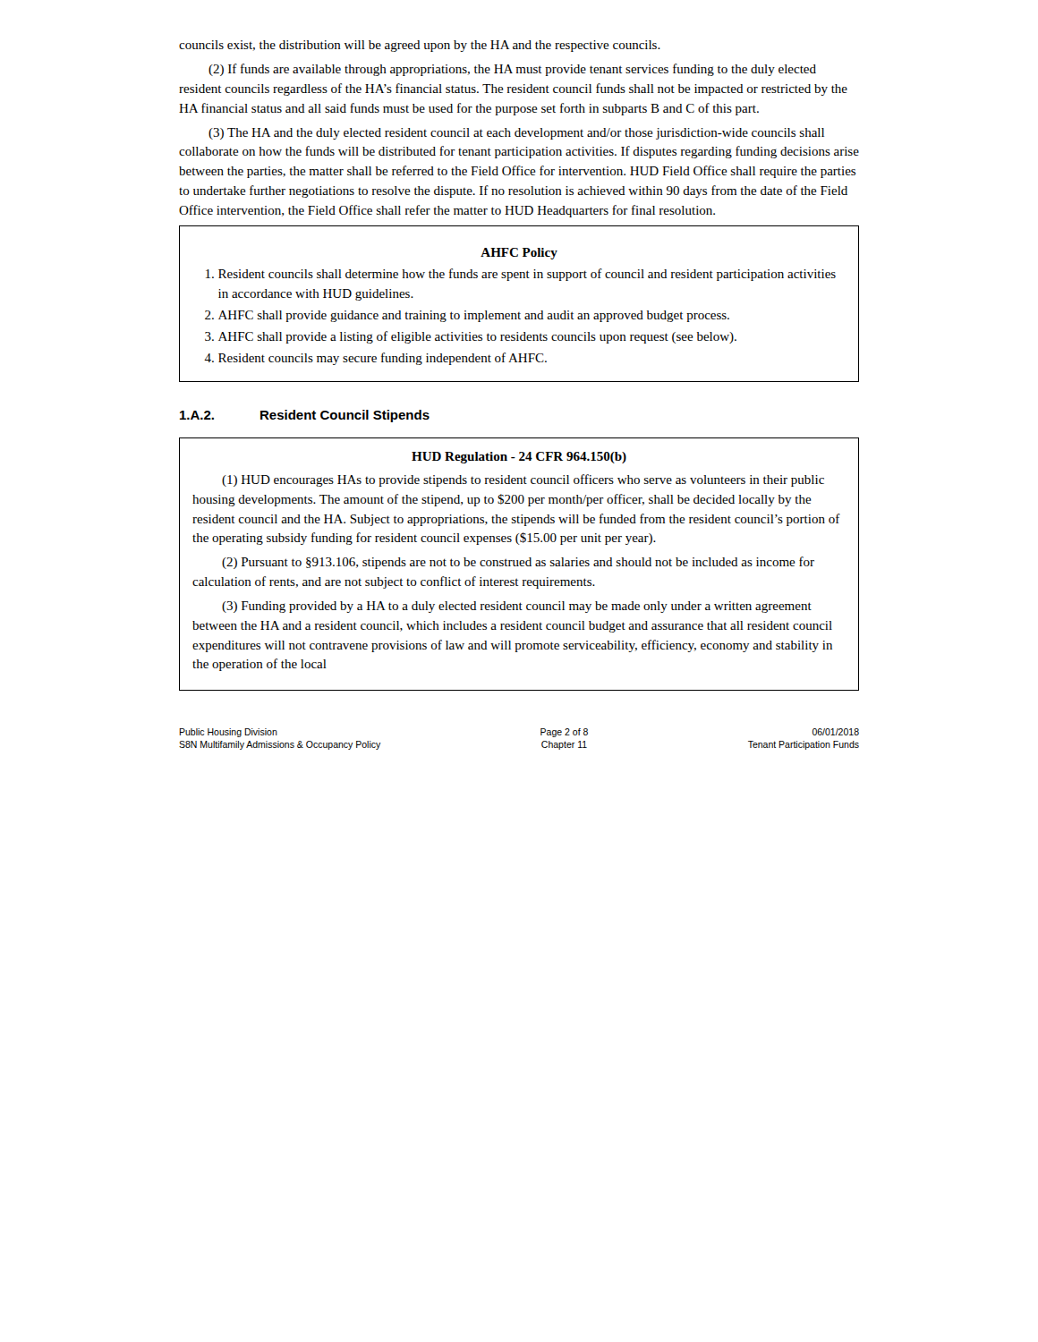councils exist, the distribution will be agreed upon by the HA and the respective councils.
(2) If funds are available through appropriations, the HA must provide tenant services funding to the duly elected resident councils regardless of the HA’s financial status. The resident council funds shall not be impacted or restricted by the HA financial status and all said funds must be used for the purpose set forth in subparts B and C of this part.
(3) The HA and the duly elected resident council at each development and/or those jurisdiction-wide councils shall collaborate on how the funds will be distributed for tenant participation activities. If disputes regarding funding decisions arise between the parties, the matter shall be referred to the Field Office for intervention. HUD Field Office shall require the parties to undertake further negotiations to resolve the dispute. If no resolution is achieved within 90 days from the date of the Field Office intervention, the Field Office shall refer the matter to HUD Headquarters for final resolution.
AHFC Policy
Resident councils shall determine how the funds are spent in support of council and resident participation activities in accordance with HUD guidelines.
AHFC shall provide guidance and training to implement and audit an approved budget process.
AHFC shall provide a listing of eligible activities to residents councils upon request (see below).
Resident councils may secure funding independent of AHFC.
1.A.2. Resident Council Stipends
HUD Regulation - 24 CFR 964.150(b)
(1) HUD encourages HAs to provide stipends to resident council officers who serve as volunteers in their public housing developments. The amount of the stipend, up to $200 per month/per officer, shall be decided locally by the resident council and the HA. Subject to appropriations, the stipends will be funded from the resident council’s portion of the operating subsidy funding for resident council expenses ($15.00 per unit per year).
(2) Pursuant to §913.106, stipends are not to be construed as salaries and should not be included as income for calculation of rents, and are not subject to conflict of interest requirements.
(3) Funding provided by a HA to a duly elected resident council may be made only under a written agreement between the HA and a resident council, which includes a resident council budget and assurance that all resident council expenditures will not contravene provisions of law and will promote serviceability, efficiency, economy and stability in the operation of the local
Public Housing Division
S8N Multifamily Admissions & Occupancy Policy
Page 2 of 8
Chapter 11
06/01/2018
Tenant Participation Funds